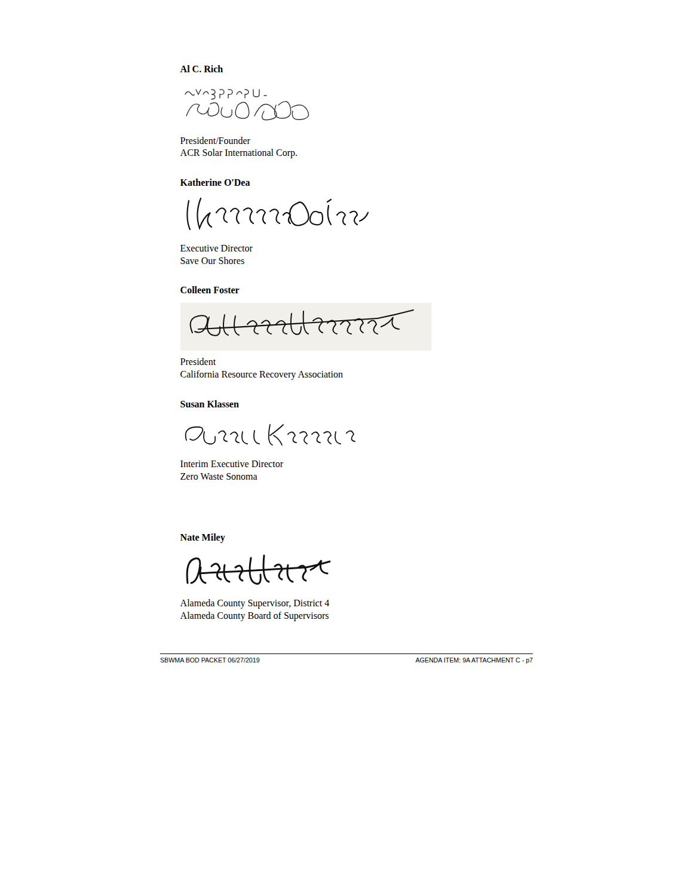Al C. Rich
President/Founder
ACR Solar International Corp.
Katherine O'Dea
Executive Director
Save Our Shores
Colleen Foster
President
California Resource Recovery Association
Susan Klassen
Interim Executive Director
Zero Waste Sonoma
Nate Miley
Alameda County Supervisor, District 4
Alameda County Board of Supervisors
SBWMA BOD PACKET 06/27/2019 AGENDA ITEM: 9A ATTACHMENT C - p7